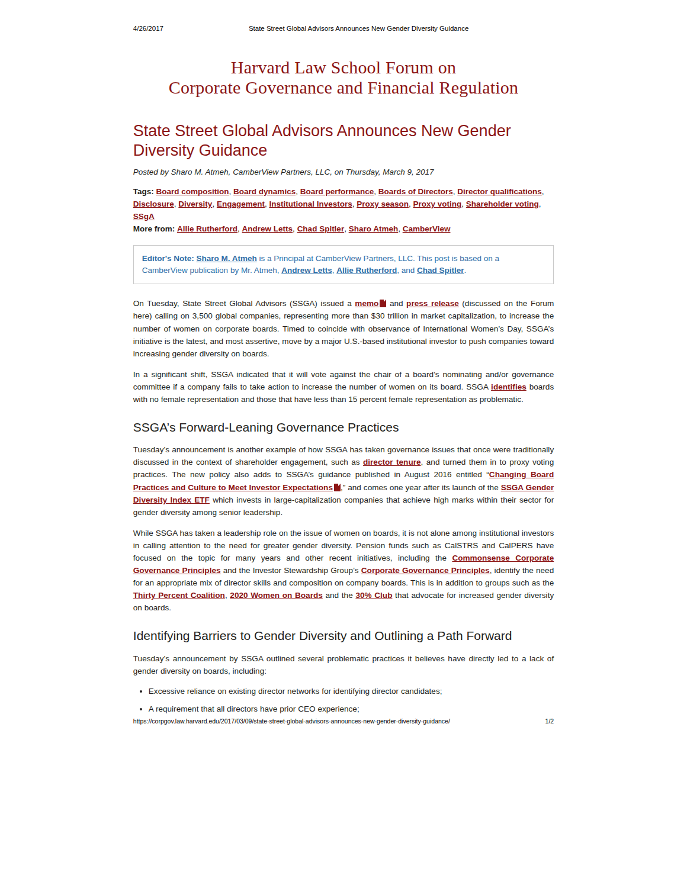4/26/2017
State Street Global Advisors Announces New Gender Diversity Guidance
Harvard Law School Forum on
Corporate Governance and Financial Regulation
State Street Global Advisors Announces New Gender Diversity Guidance
Posted by Sharo M. Atmeh, CamberView Partners, LLC, on Thursday, March 9, 2017
Tags: Board composition, Board dynamics, Board performance, Boards of Directors, Director qualifications, Disclosure, Diversity, Engagement, Institutional Investors, Proxy season, Proxy voting, Shareholder voting, SSgA
More from: Allie Rutherford, Andrew Letts, Chad Spitler, Sharo Atmeh, CamberView
Editor's Note: Sharo M. Atmeh is a Principal at CamberView Partners, LLC. This post is based on a CamberView publication by Mr. Atmeh, Andrew Letts, Allie Rutherford, and Chad Spitler.
On Tuesday, State Street Global Advisors (SSGA) issued a memo and press release (discussed on the Forum here) calling on 3,500 global companies, representing more than $30 trillion in market capitalization, to increase the number of women on corporate boards. Timed to coincide with observance of International Women’s Day, SSGA’s initiative is the latest, and most assertive, move by a major U.S.-based institutional investor to push companies toward increasing gender diversity on boards.
In a significant shift, SSGA indicated that it will vote against the chair of a board’s nominating and/or governance committee if a company fails to take action to increase the number of women on its board. SSGA identifies boards with no female representation and those that have less than 15 percent female representation as problematic.
SSGA’s Forward-Leaning Governance Practices
Tuesday’s announcement is another example of how SSGA has taken governance issues that once were traditionally discussed in the context of shareholder engagement, such as director tenure, and turned them in to proxy voting practices. The new policy also adds to SSGA’s guidance published in August 2016 entitled “Changing Board Practices and Culture to Meet Investor Expectations ,” and comes one year after its launch of the SSGA Gender Diversity Index ETF which invests in large-capitalization companies that achieve high marks within their sector for gender diversity among senior leadership.
While SSGA has taken a leadership role on the issue of women on boards, it is not alone among institutional investors in calling attention to the need for greater gender diversity. Pension funds such as CalSTRS and CalPERS have focused on the topic for many years and other recent initiatives, including the Commonsense Corporate Governance Principles and the Investor Stewardship Group’s Corporate Governance Principles, identify the need for an appropriate mix of director skills and composition on company boards. This is in addition to groups such as the Thirty Percent Coalition, 2020 Women on Boards and the 30% Club that advocate for increased gender diversity on boards.
Identifying Barriers to Gender Diversity and Outlining a Path Forward
Tuesday’s announcement by SSGA outlined several problematic practices it believes have directly led to a lack of gender diversity on boards, including:
Excessive reliance on existing director networks for identifying director candidates;
A requirement that all directors have prior CEO experience;
https://corpgov.law.harvard.edu/2017/03/09/state-street-global-advisors-announces-new-gender-diversity-guidance/
1/2